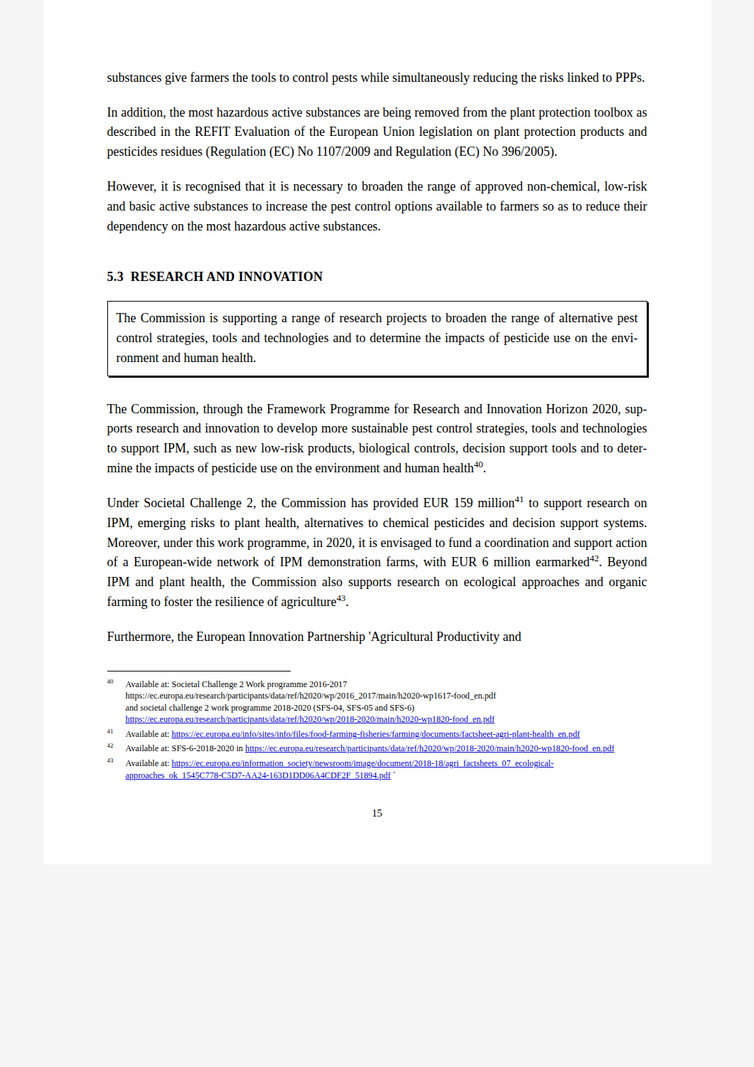substances give farmers the tools to control pests while simultaneously reducing the risks linked to PPPs.
In addition, the most hazardous active substances are being removed from the plant protection toolbox as described in the REFIT Evaluation of the European Union legislation on plant protection products and pesticides residues (Regulation (EC) No 1107/2009 and Regulation (EC) No 396/2005).
However, it is recognised that it is necessary to broaden the range of approved non-chemical, low-risk and basic active substances to increase the pest control options available to farmers so as to reduce their dependency on the most hazardous active substances.
5.3 RESEARCH AND INNOVATION
The Commission is supporting a range of research projects to broaden the range of alternative pest control strategies, tools and technologies and to determine the impacts of pesticide use on the environment and human health.
The Commission, through the Framework Programme for Research and Innovation Horizon 2020, supports research and innovation to develop more sustainable pest control strategies, tools and technologies to support IPM, such as new low-risk products, biological controls, decision support tools and to determine the impacts of pesticide use on the environment and human health40.
Under Societal Challenge 2, the Commission has provided EUR 159 million41 to support research on IPM, emerging risks to plant health, alternatives to chemical pesticides and decision support systems. Moreover, under this work programme, in 2020, it is envisaged to fund a coordination and support action of a European-wide network of IPM demonstration farms, with EUR 6 million earmarked42. Beyond IPM and plant health, the Commission also supports research on ecological approaches and organic farming to foster the resilience of agriculture43.
Furthermore, the European Innovation Partnership 'Agricultural Productivity and
40
Available at: Societal Challenge 2 Work programme 2016-2017
https://ec.europa.eu/research/participants/data/ref/h2020/wp/2016_2017/main/h2020-wp1617-food_en.pdf
and societal challenge 2 work programme 2018-2020 (SFS-04, SFS-05 and SFS-6)
https://ec.europa.eu/research/participants/data/ref/h2020/wp/2018-2020/main/h2020-wp1820-food_en.pdf
41
Available at: https://ec.europa.eu/info/sites/info/files/food-farming-fisheries/farming/documents/factsheet-agri-plant-health_en.pdf
42
Available at: SFS-6-2018-2020 in https://ec.europa.eu/research/participants/data/ref/h2020/wp/2018-2020/main/h2020-wp1820-food_en.pdf
43
Available at: https://ec.europa.eu/information_society/newsroom/image/document/2018-18/agri_factsheets_07_ecological-approaches_ok_1545C778-C5D7-AA24-163D1DD06A4CDF2F_51894.pdf `
15